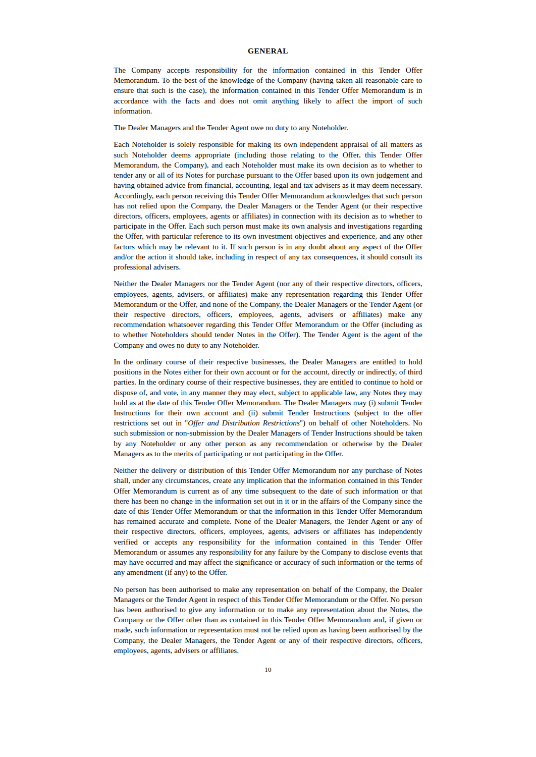GENERAL
The Company accepts responsibility for the information contained in this Tender Offer Memorandum. To the best of the knowledge of the Company (having taken all reasonable care to ensure that such is the case), the information contained in this Tender Offer Memorandum is in accordance with the facts and does not omit anything likely to affect the import of such information.
The Dealer Managers and the Tender Agent owe no duty to any Noteholder.
Each Noteholder is solely responsible for making its own independent appraisal of all matters as such Noteholder deems appropriate (including those relating to the Offer, this Tender Offer Memorandum, the Company), and each Noteholder must make its own decision as to whether to tender any or all of its Notes for purchase pursuant to the Offer based upon its own judgement and having obtained advice from financial, accounting, legal and tax advisers as it may deem necessary. Accordingly, each person receiving this Tender Offer Memorandum acknowledges that such person has not relied upon the Company, the Dealer Managers or the Tender Agent (or their respective directors, officers, employees, agents or affiliates) in connection with its decision as to whether to participate in the Offer. Each such person must make its own analysis and investigations regarding the Offer, with particular reference to its own investment objectives and experience, and any other factors which may be relevant to it. If such person is in any doubt about any aspect of the Offer and/or the action it should take, including in respect of any tax consequences, it should consult its professional advisers.
Neither the Dealer Managers nor the Tender Agent (nor any of their respective directors, officers, employees, agents, advisers, or affiliates) make any representation regarding this Tender Offer Memorandum or the Offer, and none of the Company, the Dealer Managers or the Tender Agent (or their respective directors, officers, employees, agents, advisers or affiliates) make any recommendation whatsoever regarding this Tender Offer Memorandum or the Offer (including as to whether Noteholders should tender Notes in the Offer). The Tender Agent is the agent of the Company and owes no duty to any Noteholder.
In the ordinary course of their respective businesses, the Dealer Managers are entitled to hold positions in the Notes either for their own account or for the account, directly or indirectly, of third parties. In the ordinary course of their respective businesses, they are entitled to continue to hold or dispose of, and vote, in any manner they may elect, subject to applicable law, any Notes they may hold as at the date of this Tender Offer Memorandum. The Dealer Managers may (i) submit Tender Instructions for their own account and (ii) submit Tender Instructions (subject to the offer restrictions set out in "Offer and Distribution Restrictions") on behalf of other Noteholders. No such submission or non-submission by the Dealer Managers of Tender Instructions should be taken by any Noteholder or any other person as any recommendation or otherwise by the Dealer Managers as to the merits of participating or not participating in the Offer.
Neither the delivery or distribution of this Tender Offer Memorandum nor any purchase of Notes shall, under any circumstances, create any implication that the information contained in this Tender Offer Memorandum is current as of any time subsequent to the date of such information or that there has been no change in the information set out in it or in the affairs of the Company since the date of this Tender Offer Memorandum or that the information in this Tender Offer Memorandum has remained accurate and complete. None of the Dealer Managers, the Tender Agent or any of their respective directors, officers, employees, agents, advisers or affiliates has independently verified or accepts any responsibility for the information contained in this Tender Offer Memorandum or assumes any responsibility for any failure by the Company to disclose events that may have occurred and may affect the significance or accuracy of such information or the terms of any amendment (if any) to the Offer.
No person has been authorised to make any representation on behalf of the Company, the Dealer Managers or the Tender Agent in respect of this Tender Offer Memorandum or the Offer. No person has been authorised to give any information or to make any representation about the Notes, the Company or the Offer other than as contained in this Tender Offer Memorandum and, if given or made, such information or representation must not be relied upon as having been authorised by the Company, the Dealer Managers, the Tender Agent or any of their respective directors, officers, employees, agents, advisers or affiliates.
10